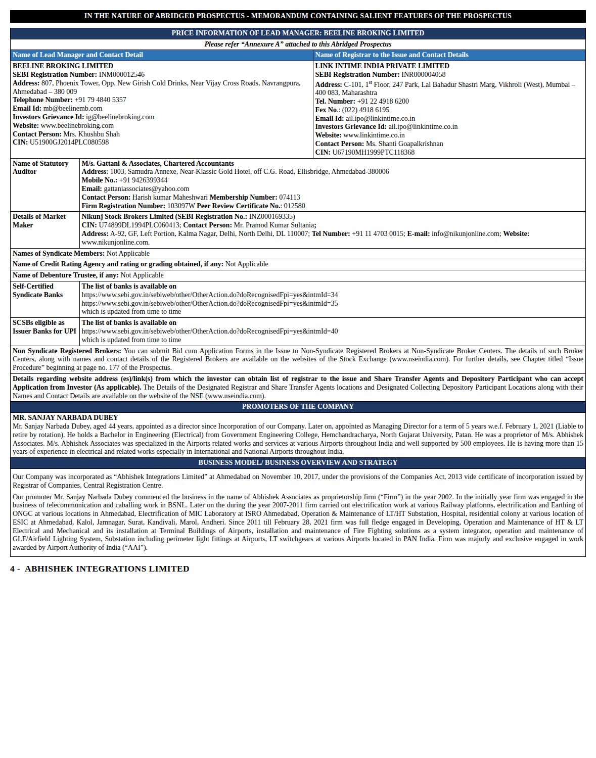IN THE NATURE OF ABRIDGED PROSPECTUS - MEMORANDUM CONTAINING SALIENT FEATURES OF THE PROSPECTUS
| PRICE INFORMATION OF LEAD MANAGER: BEELINE BROKING LIMITED |
| Please refer “Annexure A” attached to this Abridged Prospectus |
| Name of Lead Manager and Contact Detail | Name of Registrar to the Issue and Contact Details |
| BEELINE BROKING LIMITED SEBI Registration Number: INM000012546 Address: 807, Phoenix Tower, Opp. New Girish Cold Drinks, Near Vijay Cross Roads, Navrangpura, Ahmedabad – 380 009 Telephone Number: +91 79 4840 5357 Email Id: mb@beelinemb.com Investors Grievance Id: ig@beelinebroking.com Website: www.beelinebroking.com Contact Person: Mrs. Khushbu Shah CIN: U51900GJ2014PLC080598 | LINK INTIME INDIA PRIVATE LIMITED SEBI Registration Number: INR000004058 Address: C-101, 1 st Floor, 247 Park, Lal Bahadur Shastri Marg, Vikhroli (West), Mumbai – 400 083, Maharashtra Tel. Number: +91 22 4918 6200 Fex No .: (022) 4918 6195 Email Id: ail.ipo@linkintime.co.in Investors Grievance Id: ail.ipo@linkintime.co.in Website: www.linkintime.co.in Contact Person: Ms. Shanti Goapalkrishnan CIN: U67190MH1999PTC118368 |
| Name of Statutory Auditor | M/s. Gattani & Associates, Chartered Accountants Address : 1003, Samudra Annexe, Near-Klassic Gold Hotel, off C.G. Road, Ellisbridge, Ahmedabad-380006 Mobile No.: +91 9426399344 Email: gattaniassociates@yahoo.com Contact Person: Harish kumar Maheshwari Membership Number: 074113 Firm Registration Number: 103097W Peer Review Certificate No. : 012580 |
| Details of Market Maker | Nikunj Stock Brokers Limited (SEBI Registration No.: INZ000169335) CIN: U74899DL1994PLC060413; Contact Person: Mr. Pramod Kumar Sultania ; Address: A-92, GF, Left Portion, Kalma Nagar, Delhi, North Delhi, DL 110007; Tel Number: +91 11 4703 0015; E-mail: info@nikunjonline.com; Website: www.nikunjonline.com. |
| Names of Syndicate Members: Not Applicable |
| Name of Credit Rating Agency and rating or grading obtained, if any: Not Applicable |
| Name of Debenture Trustee, if any: Not Applicable |
| Self-Certified Syndicate Banks | The list of banks is available on https://www.sebi.gov.in/sebiweb/other/OtherAction.do?doRecognisedFpi=yes&intmId=34 https://www.sebi.gov.in/sebiweb/other/OtherAction.do?doRecognisedFpi=yes&intmId=35 which is updated from time to time |
| SCSBs eligible as Issuer Banks for UPI | The list of banks is available on https://www.sebi.gov.in/sebiweb/other/OtherAction.do?doRecognisedFpi=yes&intmId=40 which is updated from time to time |
| Non Syndicate Registered Brokers: You can submit Bid cum Application Forms in the Issue to Non-Syndicate Registered Brokers at Non-Syndicate Broker Centers. The details of such Broker Centers, along with names and contact details of the Registered Brokers are available on the websites of the Stock Exchange (www.nseindia.com). For further details, see Chapter titled “Issue Procedure” beginning at page no. 177 of the Prospectus. |
| Details regarding website address (es)/link(s) from which the investor can obtain list of registrar to the issue and Share Transfer Agents and Depository Participant who can accept Application from Investor (As applicable). The Details of the Designated Registrar and Share Transfer Agents locations and Designated Collecting Depository Participant Locations along with their Names and Contact Details are available on the website of the NSE (www.nseindia.com). |
| PROMOTERS OF THE COMPANY |
| MR. SANJAY NARBADA DUBEY Mr. Sanjay Narbada Dubey, aged 44 years, appointed as a director since Incorporation of our Company. Later on, appointed as Managing Director for a term of 5 years w.e.f. February 1, 2021 (Liable to retire by rotation). He holds a Bachelor in Engineering (Electrical) from Government Engineering College, Hemchandracharya, North Gujarat University, Patan. He was a proprietor of M/s. Abhishek Associates. M/s. Abhishek Associates was specialized in the Airports related works and services at various Airports throughout India and well supported by 500 employees. He is having more than 15 years of experience in electrical and related works especially in International and National Airports throughout India. |
| BUSINESS MODEL/ BUSINESS OVERVIEW AND STRATEGY |
| Our Company was incorporated as “Abhishek Integrations Limited” at Ahmedabad on November 10, 2017, under the provisions of the Companies Act, 2013 vide certificate of incorporation issued by Registrar of Companies, Central Registration Centre. Our promoter Mr. Sanjay Narbada Dubey commenced the business in the name of Abhishek Associates as proprietorship firm (“Firm”) in the year 2002. In the initially year firm was engaged in the business of telecommunication and caballing work in BSNL. Later on the during the year 2007-2011 firm carried out electrification work at various Railway platforms, electrification and Earthing of ONGC at various locations in Ahmedabad, Electrification of MIC Laboratory at ISRO Ahmedabad, Operation & Maintenance of LT/HT Substation, Hospital, residential colony at various location of ESIC at Ahmedabad, Kalol, Jamnagar, Surat, Kandivali, Marol, Andheri. Since 2011 till February 28, 2021 firm was full fledge engaged in Developing, Operation and Maintenance of HT & LT Electrical and Mechanical and its installation at Terminal Buildings of Airports, installation and maintenance of Fire Fighting solutions as a system integrator, operation and maintenance of GLF/Airfield Lighting System, Substation including perimeter light fittings at Airports, LT switchgears at various Airports located in PAN India. Firm was majorly and exclusive engaged in work awarded by Airport Authority of India (“AAI”). |
4 - ABHISHEK INTEGRATIONS LIMITED